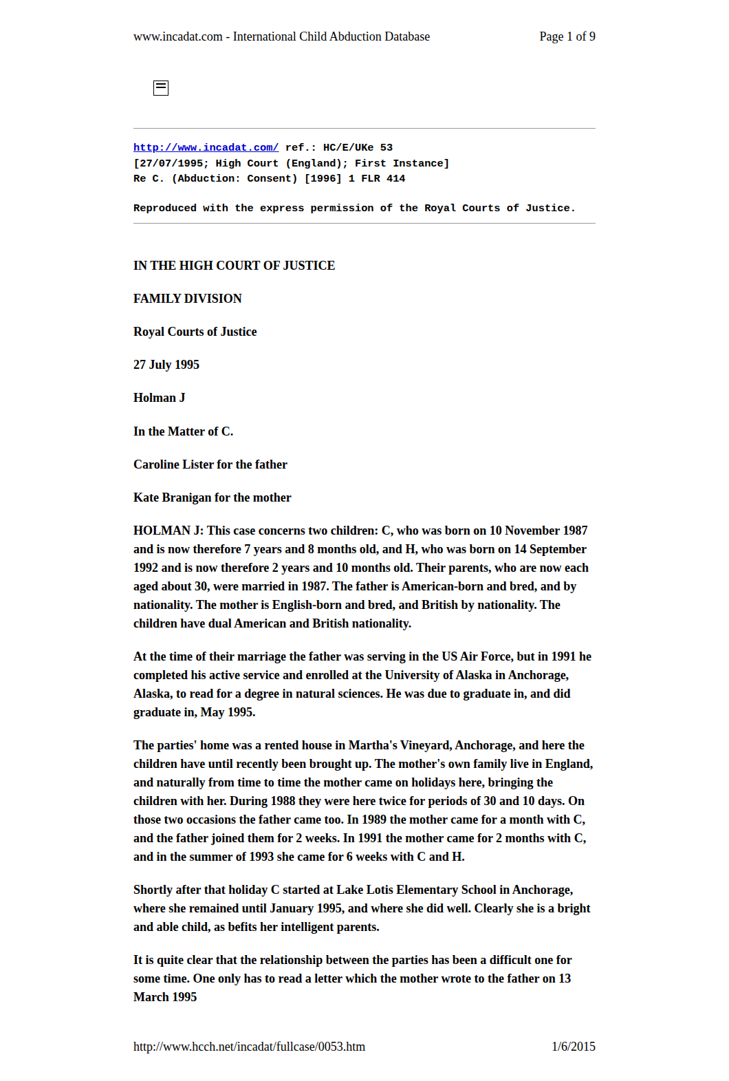www.incadat.com - International Child Abduction Database Page 1 of 9
http://www.incadat.com/ ref.: HC/E/UKe 53
[27/07/1995; High Court (England); First Instance]
Re C. (Abduction: Consent) [1996] 1 FLR 414 Reproduced with the express permission of the Royal Courts of Justice.
IN THE HIGH COURT OF JUSTICE
FAMILY DIVISION
Royal Courts of Justice
27 July 1995
Holman J
In the Matter of C.
Caroline Lister for the father
Kate Branigan for the mother
HOLMAN J: This case concerns two children: C, who was born on 10 November 1987 and is now therefore 7 years and 8 months old, and H, who was born on 14 September 1992 and is now therefore 2 years and 10 months old. Their parents, who are now each aged about 30, were married in 1987. The father is American-born and bred, and by nationality. The mother is English-born and bred, and British by nationality. The children have dual American and British nationality.
At the time of their marriage the father was serving in the US Air Force, but in 1991 he completed his active service and enrolled at the University of Alaska in Anchorage, Alaska, to read for a degree in natural sciences. He was due to graduate in, and did graduate in, May 1995.
The parties' home was a rented house in Martha's Vineyard, Anchorage, and here the children have until recently been brought up. The mother's own family live in England, and naturally from time to time the mother came on holidays here, bringing the children with her. During 1988 they were here twice for periods of 30 and 10 days. On those two occasions the father came too. In 1989 the mother came for a month with C, and the father joined them for 2 weeks. In 1991 the mother came for 2 months with C, and in the summer of 1993 she came for 6 weeks with C and H.
Shortly after that holiday C started at Lake Lotis Elementary School in Anchorage, where she remained until January 1995, and where she did well. Clearly she is a bright and able child, as befits her intelligent parents.
It is quite clear that the relationship between the parties has been a difficult one for some time. One only has to read a letter which the mother wrote to the father on 13 March 1995
http://www.hcch.net/incadat/fullcase/0053.htm 1/6/2015